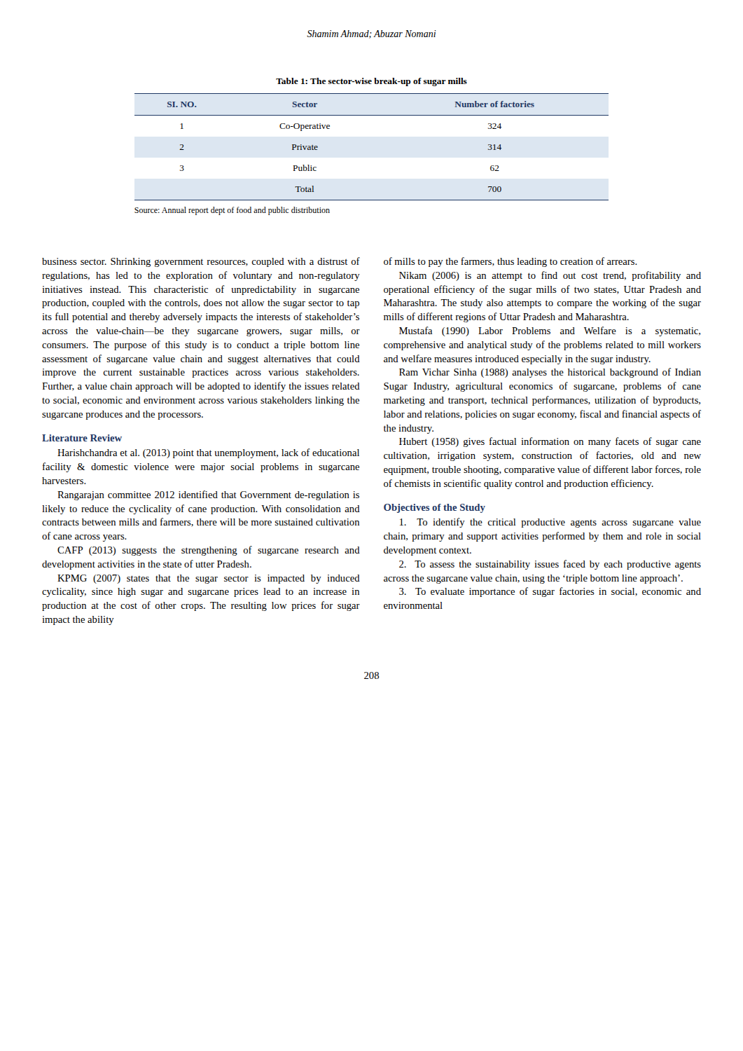Shamim Ahmad; Abuzar Nomani
Table 1: The sector-wise break-up of sugar mills
| SI. NO. | Sector | Number of factories |
| --- | --- | --- |
| 1 | Co-Operative | 324 |
| 2 | Private | 314 |
| 3 | Public | 62 |
| | Total | 700 |
Source: Annual report dept of food and public distribution
business sector. Shrinking government resources, coupled with a distrust of regulations, has led to the exploration of voluntary and non-regulatory initiatives instead. This characteristic of unpredictability in sugarcane production, coupled with the controls, does not allow the sugar sector to tap its full potential and thereby adversely impacts the interests of stakeholder’s across the value-chain—be they sugarcane growers, sugar mills, or consumers. The purpose of this study is to conduct a triple bottom line assessment of sugarcane value chain and suggest alternatives that could improve the current sustainable practices across various stakeholders. Further, a value chain approach will be adopted to identify the issues related to social, economic and environment across various stakeholders linking the sugarcane produces and the processors.
Literature Review
Harishchandra et al. (2013) point that unemployment, lack of educational facility & domestic violence were major social problems in sugarcane harvesters.
Rangarajan committee 2012 identified that Government de-regulation is likely to reduce the cyclicality of cane production. With consolidation and contracts between mills and farmers, there will be more sustained cultivation of cane across years.
CAFP (2013) suggests the strengthening of sugarcane research and development activities in the state of utter Pradesh.
KPMG (2007) states that the sugar sector is impacted by induced cyclicality, since high sugar and sugarcane prices lead to an increase in production at the cost of other crops. The resulting low prices for sugar impact the ability
of mills to pay the farmers, thus leading to creation of arrears.
Nikam (2006) is an attempt to find out cost trend, profitability and operational efficiency of the sugar mills of two states, Uttar Pradesh and Maharashtra. The study also attempts to compare the working of the sugar mills of different regions of Uttar Pradesh and Maharashtra.
Mustafa (1990) Labor Problems and Welfare is a systematic, comprehensive and analytical study of the problems related to mill workers and welfare measures introduced especially in the sugar industry.
Ram Vichar Sinha (1988) analyses the historical background of Indian Sugar Industry, agricultural economics of sugarcane, problems of cane marketing and transport, technical performances, utilization of byproducts, labor and relations, policies on sugar economy, fiscal and financial aspects of the industry.
Hubert (1958) gives factual information on many facets of sugar cane cultivation, irrigation system, construction of factories, old and new equipment, trouble shooting, comparative value of different labor forces, role of chemists in scientific quality control and production efficiency.
Objectives of the Study
To identify the critical productive agents across sugarcane value chain, primary and support activities performed by them and role in social development context.
To assess the sustainability issues faced by each productive agents across the sugarcane value chain, using the ‘triple bottom line approach’.
To evaluate importance of sugar factories in social, economic and environmental
208